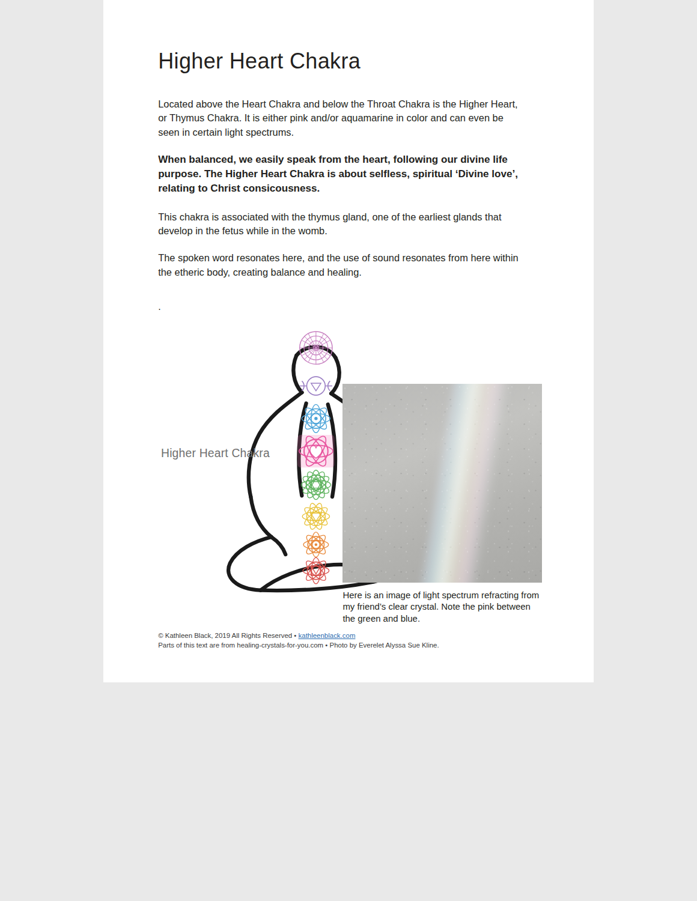Higher Heart Chakra
Located above the Heart Chakra and below the Throat Chakra is the Higher Heart, or Thymus Chakra. It is either pink and/or aquamarine in color and can even be seen in certain light spectrums.
When balanced, we easily speak from the heart, following our divine life purpose. The Higher Heart Chakra is about selfless, spiritual ‘Divine love’, relating to Christ consicousness.
This chakra is associated with the thymus gland, one of the earliest glands that develop in the fetus while in the womb.
The spoken word resonates here, and the use of sound resonates from here within the etheric body, creating balance and healing.
.
Seated meditating figure with chakra symbols
Higher Heart Chakra
Here is an image of light spectrum refracting from my friend’s clear crystal. Note the pink between the green and blue.
© Kathleen Black, 2019 All Rights Reserved • kathleenblack.com
Parts of this text are from healing-crystals-for-you.com • Photo by Everelet Alyssa Sue Kline.